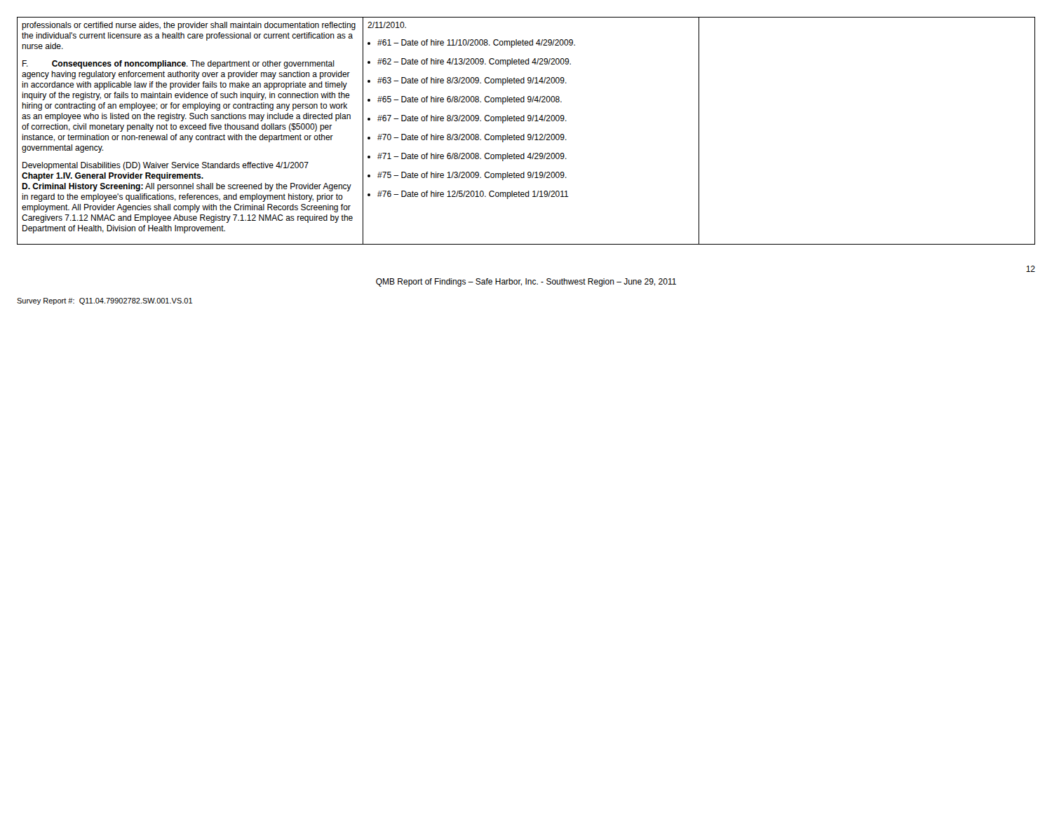| professionals or certified nurse aides, the provider shall maintain documentation reflecting the individual's current licensure as a health care professional or current certification as a nurse aide. F. Consequences of noncompliance . The department or other governmental agency having regulatory enforcement authority over a provider may sanction a provider in accordance with applicable law if the provider fails to make an appropriate and timely inquiry of the registry, or fails to maintain evidence of such inquiry, in connection with the hiring or contracting of an employee; or for employing or contracting any person to work as an employee who is listed on the registry. Such sanctions may include a directed plan of correction, civil monetary penalty not to exceed five thousand dollars ($5000) per instance, or termination or non-renewal of any contract with the department or other governmental agency. Developmental Disabilities (DD) Waiver Service Standards effective 4/1/2007 Chapter 1.IV. General Provider Requirements. D. Criminal History Screening: All personnel shall be screened by the Provider Agency in regard to the employee's qualifications, references, and employment history, prior to employment. All Provider Agencies shall comply with the Criminal Records Screening for Caregivers 7.1.12 NMAC and Employee Abuse Registry 7.1.12 NMAC as required by the Department of Health, Division of Health Improvement. | 2/11/2010. #61 – Date of hire 11/10/2008. Completed 4/29/2009. #62 – Date of hire 4/13/2009. Completed 4/29/2009. #63 – Date of hire 8/3/2009. Completed 9/14/2009. #65 – Date of hire 6/8/2008. Completed 9/4/2008. #67 – Date of hire 8/3/2009. Completed 9/14/2009. #70 – Date of hire 8/3/2008. Completed 9/12/2009. #71 – Date of hire 6/8/2008. Completed 4/29/2009. #75 – Date of hire 1/3/2009. Completed 9/19/2009. #76 – Date of hire 12/5/2010. Completed 1/19/2011 | |
12
QMB Report of Findings – Safe Harbor, Inc. - Southwest Region – June 29, 2011
Survey Report #: Q11.04.79902782.SW.001.VS.01